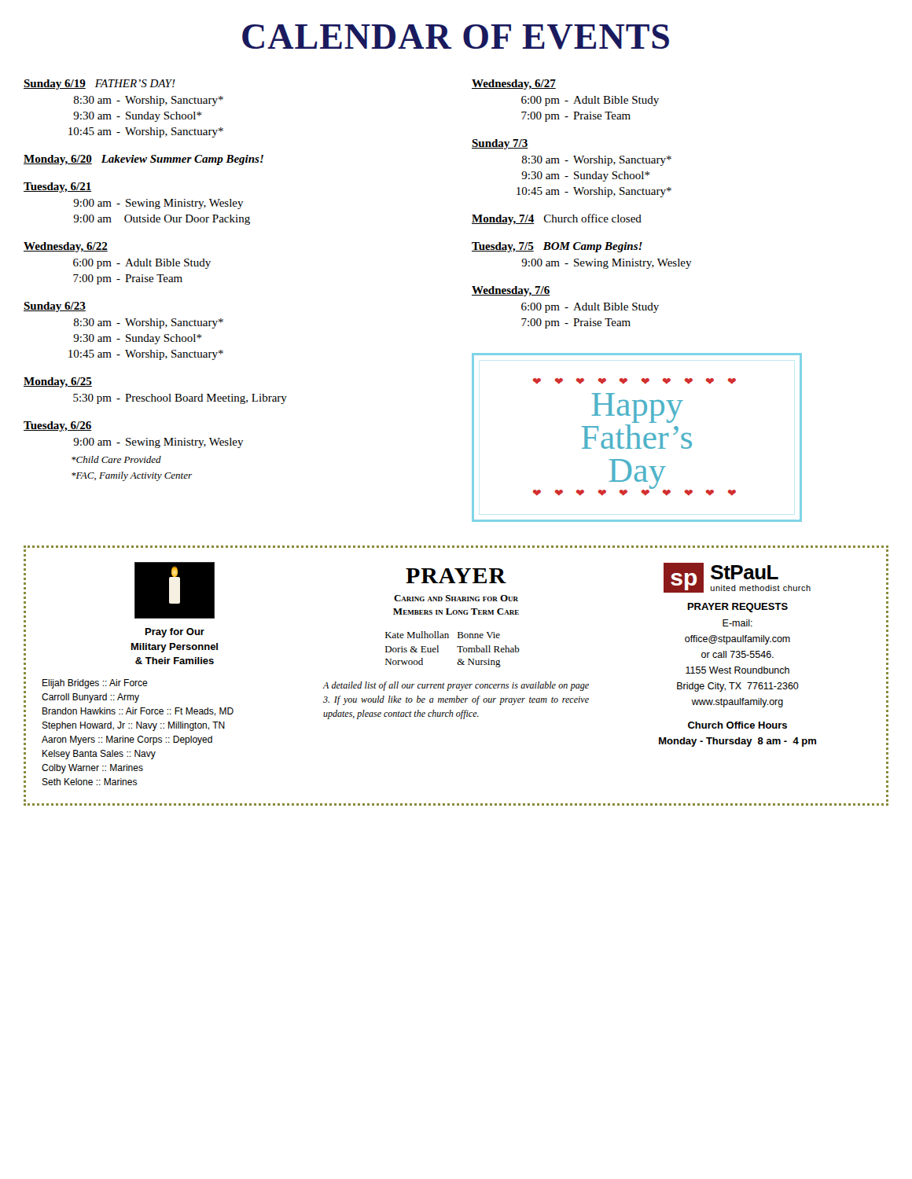CALENDAR OF EVENTS
Sunday 6/19 FATHER’S DAY!
8:30 am-Worship, Sanctuary*
9:30 am-Sunday School*
10:45 am-Worship, Sanctuary*
Monday, 6/20 Lakeview Summer Camp Begins!
Tuesday, 6/21
9:00 am-Sewing Ministry, Wesley
9:00 am Outside Our Door Packing
Wednesday, 6/22
6:00 pm-Adult Bible Study
7:00 pm-Praise Team
Sunday 6/23
8:30 am-Worship, Sanctuary*
9:30 am-Sunday School*
10:45 am-Worship, Sanctuary*
Monday, 6/25
5:30 pm-Preschool Board Meeting, Library
Tuesday, 6/26
9:00 am-Sewing Ministry, Wesley
*Child Care Provided
*FAC, Family Activity Center
Wednesday, 6/27
6:00 pm-Adult Bible Study
7:00 pm-Praise Team
Sunday 7/3
8:30 am-Worship, Sanctuary*
9:30 am-Sunday School*
10:45 am-Worship, Sanctuary*
Monday, 7/4 Church office closed
Tuesday, 7/5 BOM Camp Begins!
9:00 am-Sewing Ministry, Wesley
Wednesday, 7/6
6:00 pm-Adult Bible Study
7:00 pm-Praise Team
❤ ❤ ❤ ❤ ❤ ❤ ❤ ❤ ❤ ❤
Happy
Father’s
Day
❤ ❤ ❤ ❤ ❤ ❤ ❤ ❤ ❤ ❤
Pray for Our
Military Personnel
& Their Families
Elijah Bridges :: Air Force
Carroll Bunyard :: Army
Brandon Hawkins :: Air Force :: Ft Meads, MD
Stephen Howard, Jr :: Navy :: Millington, TN
Aaron Myers :: Marine Corps :: Deployed
Kelsey Banta Sales :: Navy
Colby Warner :: Marines
Seth Kelone :: Marines
PRAYER
Caring and Sharing for Our
Members in Long Term Care
| Kate Mulhollan | Bonne Vie |
| Doris & Euel Norwood | Tomball Rehab & Nursing |
A detailed list of all our current prayer concerns is available on page 3. If you would like to be a member of our prayer team to receive updates, please contact the church office.
sp StPauL united methodist church
PRAYER REQUESTS
E-mail:
office@stpaulfamily.com
or call 735-5546.
1155 West Roundbunch
Bridge City, TX 77611-2360
www.stpaulfamily.org
Church Office Hours
Monday - Thursday 8 am - 4 pm